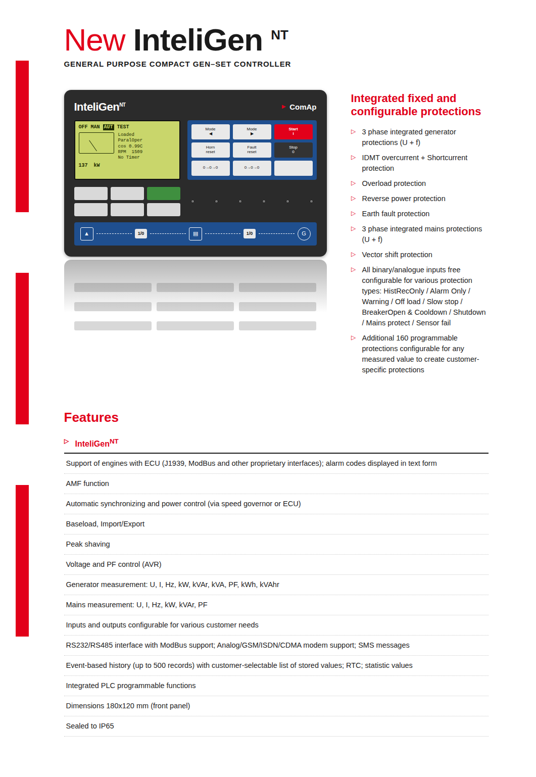New InteliGen NT
General purpose compact gen–set controller
InteliGenNT
►ComAp
OFF MAN AUT TEST
Loaded
ParalOper
cos 0.99C
RPM 1509
No Timer
137 kW
Mode
◀
Mode
▶
Start
I
Horn
reset
Fault
reset
Stop
0
0→0→0
0→0→0
▲
1/0
▤
1/0
G
Integrated fixed and
configurable protections
3 phase integrated generator protections (U + f)
IDMT overcurrent + Shortcurrent protection
Overload protection
Reverse power protection
Earth fault protection
3 phase integrated mains protections (U + f)
Vector shift protection
All binary/analogue inputs free configurable for various protection types: HistRecOnly / Alarm Only / Warning / Off load / Slow stop / BreakerOpen & Cooldown / Shutdown / Mains protect / Sensor fail
Additional 160 programmable protections configurable for any measured value to create customer-specific protections
Features
InteliGenNT
| Support of engines with ECU (J1939, ModBus and other proprietary interfaces); alarm codes displayed in text form |
| AMF function |
| Automatic synchronizing and power control (via speed governor or ECU) |
| Baseload, Import/Export |
| Peak shaving |
| Voltage and PF control (AVR) |
| Generator measurement: U, I, Hz, kW, kVAr, kVA, PF, kWh, kVAhr |
| Mains measurement: U, I, Hz, kW, kVAr, PF |
| Inputs and outputs configurable for various customer needs |
| RS232/RS485 interface with ModBus support; Analog/GSM/ISDN/CDMA modem support; SMS messages |
| Event-based history (up to 500 records) with customer-selectable list of stored values; RTC; statistic values |
| Integrated PLC programmable functions |
| Dimensions 180x120 mm (front panel) |
| Sealed to IP65 |